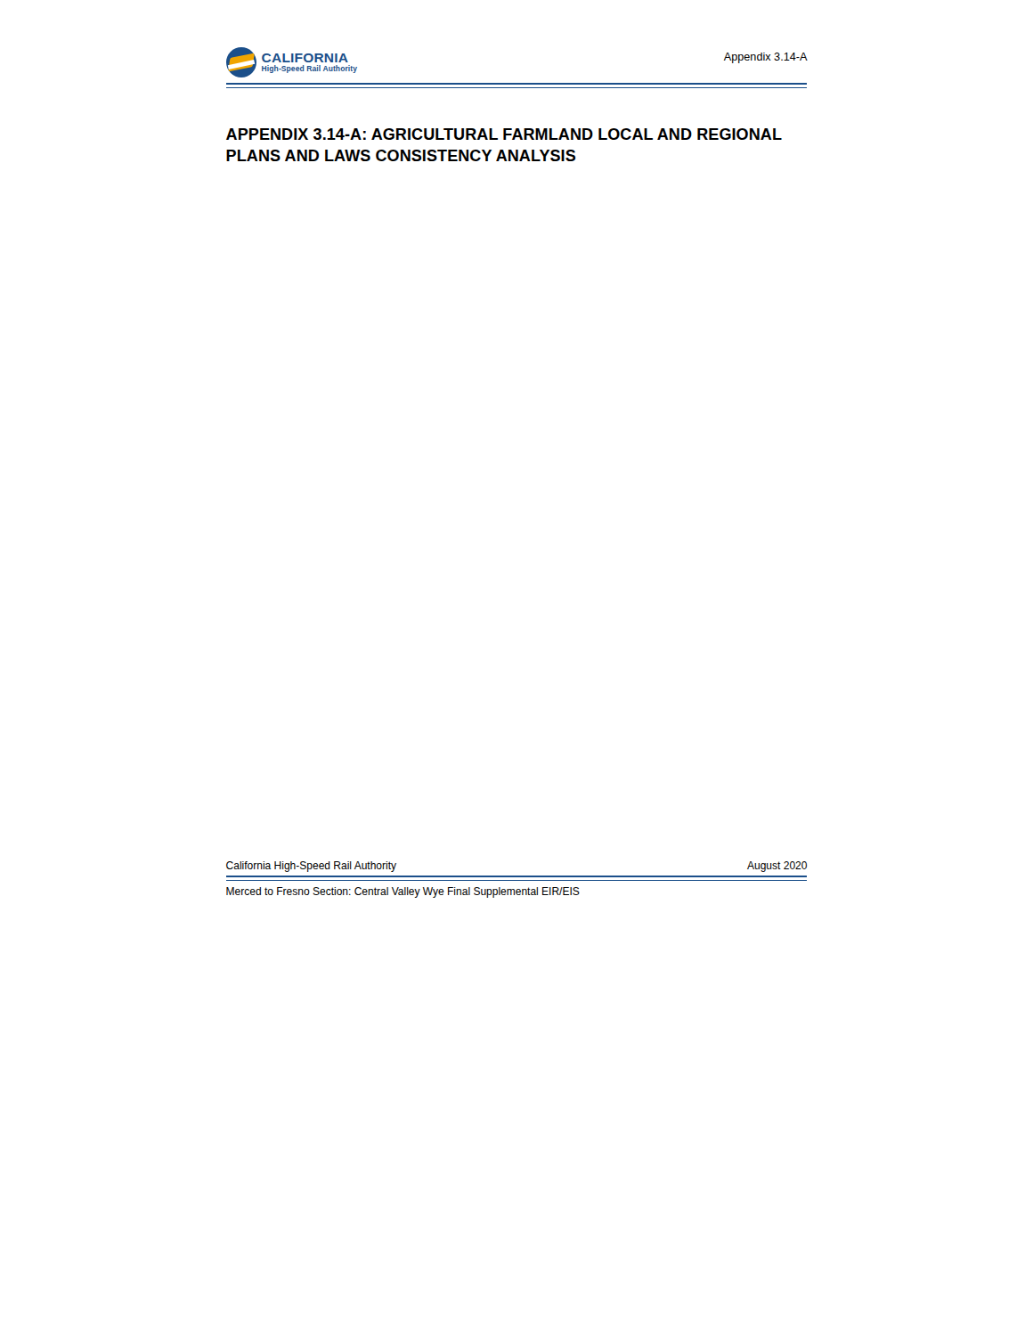CALIFORNIA
High-Speed Rail Authority
Appendix 3.14-A
APPENDIX 3.14-A: AGRICULTURAL FARMLAND LOCAL AND REGIONAL
PLANS AND LAWS CONSISTENCY ANALYSIS
California High-Speed Rail Authority August 2020
Merced to Fresno Section: Central Valley Wye Final Supplemental EIR/EIS